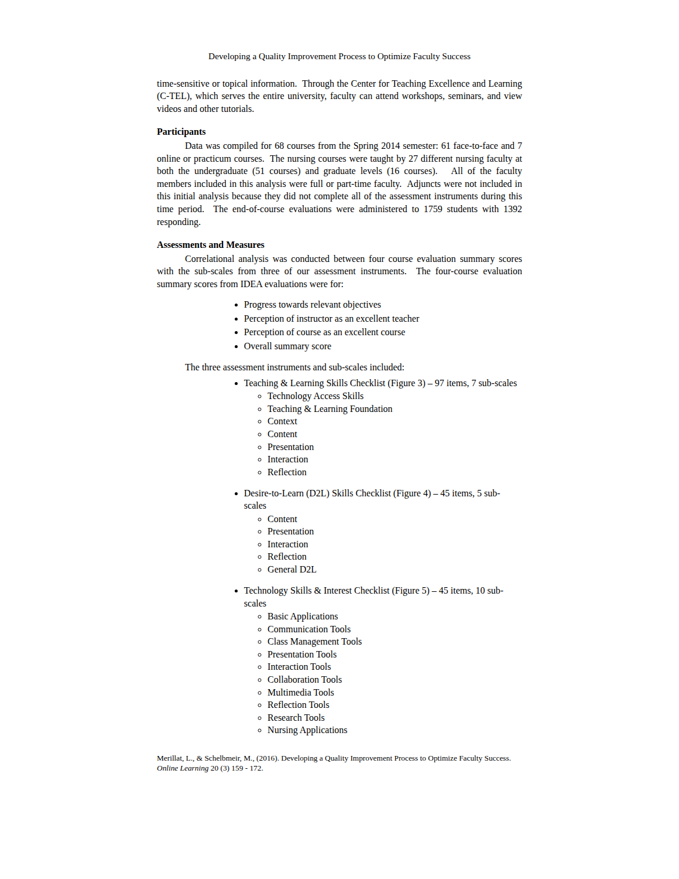Developing a Quality Improvement Process to Optimize Faculty Success
time-sensitive or topical information. Through the Center for Teaching Excellence and Learning (C-TEL), which serves the entire university, faculty can attend workshops, seminars, and view videos and other tutorials.
Participants
Data was compiled for 68 courses from the Spring 2014 semester: 61 face-to-face and 7 online or practicum courses. The nursing courses were taught by 27 different nursing faculty at both the undergraduate (51 courses) and graduate levels (16 courses). All of the faculty members included in this analysis were full or part-time faculty. Adjuncts were not included in this initial analysis because they did not complete all of the assessment instruments during this time period. The end-of-course evaluations were administered to 1759 students with 1392 responding.
Assessments and Measures
Correlational analysis was conducted between four course evaluation summary scores with the sub-scales from three of our assessment instruments. The four-course evaluation summary scores from IDEA evaluations were for:
Progress towards relevant objectives
Perception of instructor as an excellent teacher
Perception of course as an excellent course
Overall summary score
The three assessment instruments and sub-scales included:
Teaching & Learning Skills Checklist (Figure 3) – 97 items, 7 sub-scales
Technology Access Skills
Teaching & Learning Foundation
Context
Content
Presentation
Interaction
Reflection
Desire-to-Learn (D2L) Skills Checklist (Figure 4) – 45 items, 5 sub-scales
Content
Presentation
Interaction
Reflection
General D2L
Technology Skills & Interest Checklist (Figure 5) – 45 items, 10 sub-scales
Basic Applications
Communication Tools
Class Management Tools
Presentation Tools
Interaction Tools
Collaboration Tools
Multimedia Tools
Reflection Tools
Research Tools
Nursing Applications
Merillat, L., & Schelbmeir, M., (2016). Developing a Quality Improvement Process to Optimize Faculty Success. Online Learning 20 (3) 159 - 172.